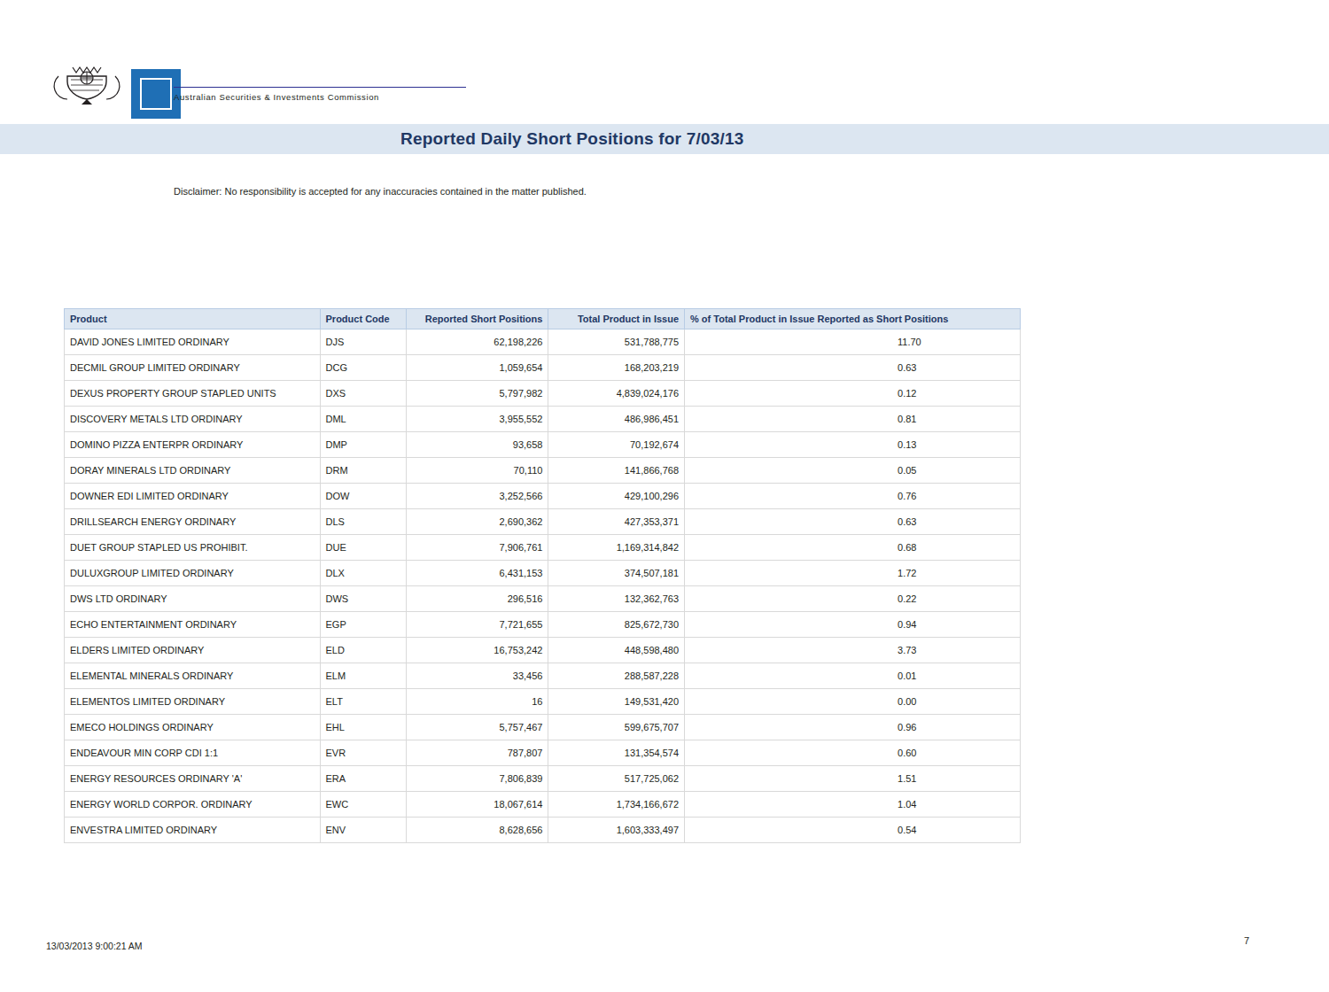Australian Securities & Investments Commission
Reported Daily Short Positions for 7/03/13
Disclaimer: No responsibility is accepted for any inaccuracies contained in the matter published.
| Product | Product Code | Reported Short Positions | Total Product in Issue | % of Total Product in Issue Reported as Short Positions |
| --- | --- | --- | --- | --- |
| DAVID JONES LIMITED ORDINARY | DJS | 62,198,226 | 531,788,775 | 11.70 |
| DECMIL GROUP LIMITED ORDINARY | DCG | 1,059,654 | 168,203,219 | 0.63 |
| DEXUS PROPERTY GROUP STAPLED UNITS | DXS | 5,797,982 | 4,839,024,176 | 0.12 |
| DISCOVERY METALS LTD ORDINARY | DML | 3,955,552 | 486,986,451 | 0.81 |
| DOMINO PIZZA ENTERPR ORDINARY | DMP | 93,658 | 70,192,674 | 0.13 |
| DORAY MINERALS LTD ORDINARY | DRM | 70,110 | 141,866,768 | 0.05 |
| DOWNER EDI LIMITED ORDINARY | DOW | 3,252,566 | 429,100,296 | 0.76 |
| DRILLSEARCH ENERGY ORDINARY | DLS | 2,690,362 | 427,353,371 | 0.63 |
| DUET GROUP STAPLED US PROHIBIT. | DUE | 7,906,761 | 1,169,314,842 | 0.68 |
| DULUXGROUP LIMITED ORDINARY | DLX | 6,431,153 | 374,507,181 | 1.72 |
| DWS LTD ORDINARY | DWS | 296,516 | 132,362,763 | 0.22 |
| ECHO ENTERTAINMENT ORDINARY | EGP | 7,721,655 | 825,672,730 | 0.94 |
| ELDERS LIMITED ORDINARY | ELD | 16,753,242 | 448,598,480 | 3.73 |
| ELEMENTAL MINERALS ORDINARY | ELM | 33,456 | 288,587,228 | 0.01 |
| ELEMENTOS LIMITED ORDINARY | ELT | 16 | 149,531,420 | 0.00 |
| EMECO HOLDINGS ORDINARY | EHL | 5,757,467 | 599,675,707 | 0.96 |
| ENDEAVOUR MIN CORP CDI 1:1 | EVR | 787,807 | 131,354,574 | 0.60 |
| ENERGY RESOURCES ORDINARY 'A' | ERA | 7,806,839 | 517,725,062 | 1.51 |
| ENERGY WORLD CORPOR. ORDINARY | EWC | 18,067,614 | 1,734,166,672 | 1.04 |
| ENVESTRA LIMITED ORDINARY | ENV | 8,628,656 | 1,603,333,497 | 0.54 |
13/03/2013 9:00:21 AM
7